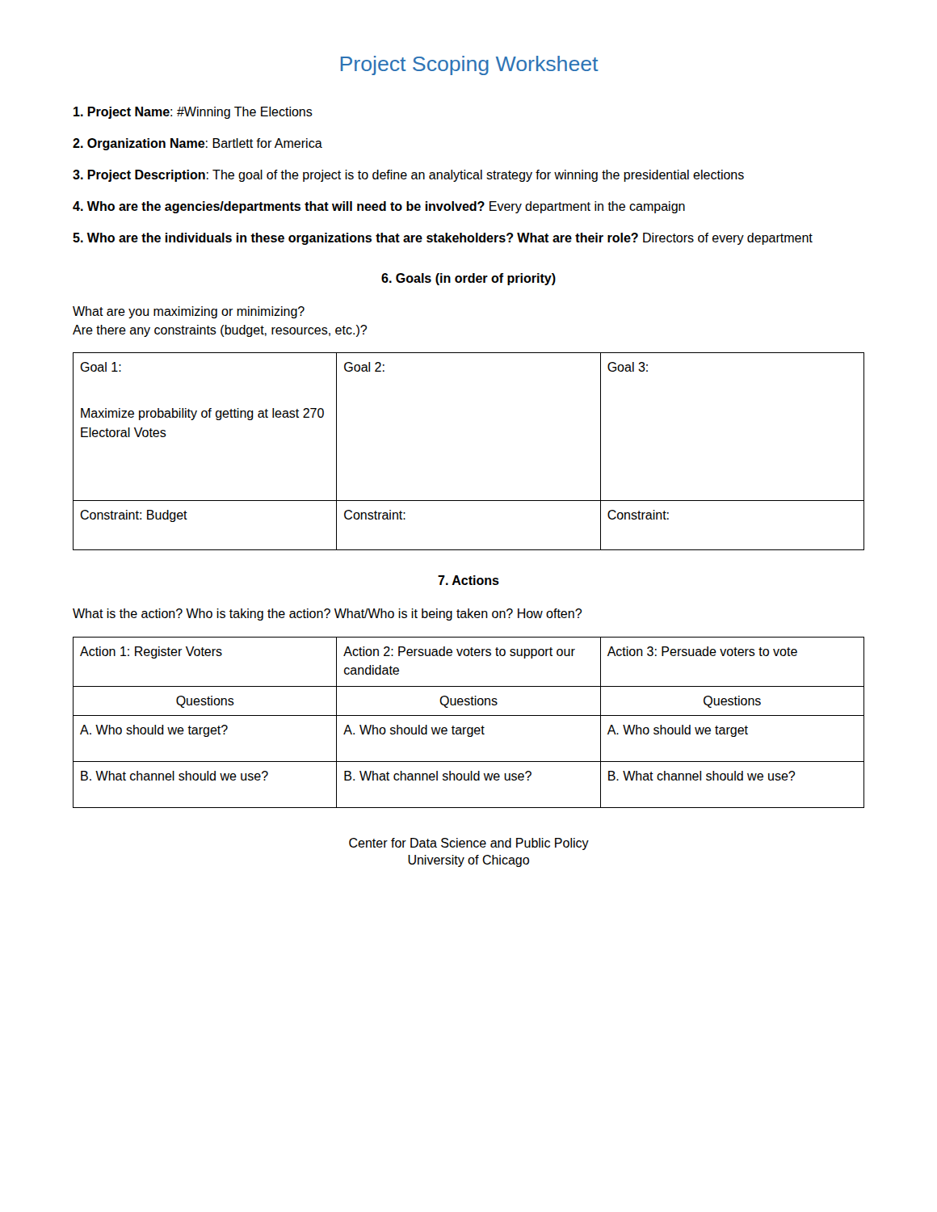Project Scoping Worksheet
1. Project Name: #Winning The Elections
2. Organization Name: Bartlett for America
3. Project Description: The goal of the project is to define an analytical strategy for winning the presidential elections
4. Who are the agencies/departments that will need to be involved? Every department in the campaign
5. Who are the individuals in these organizations that are stakeholders? What are their role? Directors of every department
6. Goals (in order of priority)
What are you maximizing or minimizing?
Are there any constraints (budget, resources, etc.)?
| Goal 1: Maximize probability of getting at least 270 Electoral Votes | Goal 2: | Goal 3: |
| Constraint: Budget | Constraint: | Constraint: |
7. Actions
What is the action? Who is taking the action? What/Who is it being taken on? How often?
| Action 1: Register Voters | Action 2: Persuade voters to support our candidate | Action 3: Persuade voters to vote |
| Questions | Questions | Questions |
| A. Who should we target? | A. Who should we target | A. Who should we target |
| B. What channel should we use? | B. What channel should we use? | B. What channel should we use? |
Center for Data Science and Public Policy
University of Chicago